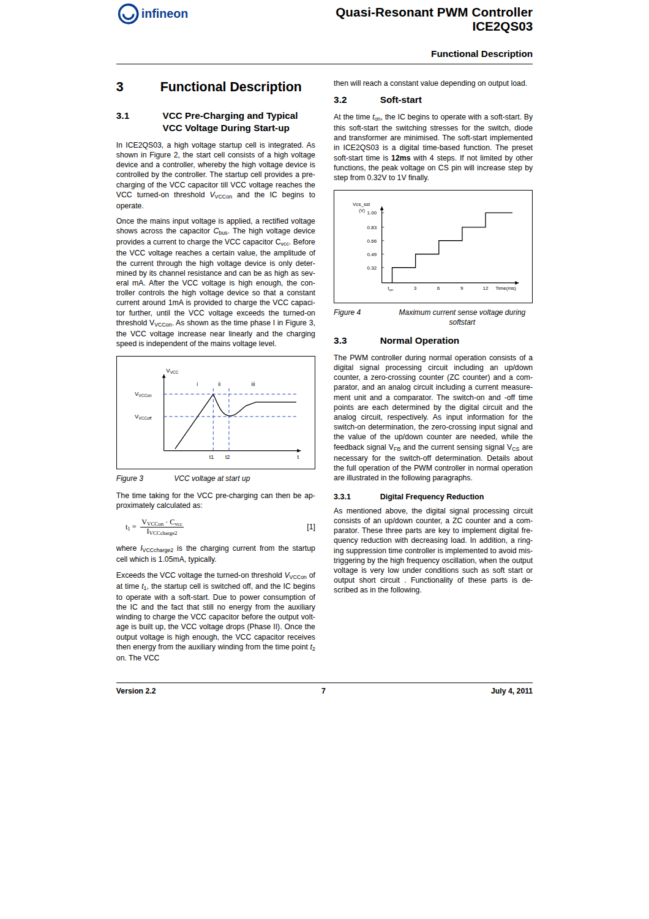infineon
Quasi-Resonant PWM Controller
ICE2QS03
Functional Description
3 Functional Description
3.1 VCC Pre-Charging and Typical VCC Voltage During Start-up
In ICE2QS03, a high voltage startup cell is integrated. As shown in Figure 2, the start cell consists of a high voltage device and a controller, whereby the high voltage device is controlled by the controller. The startup cell provides a pre-charging of the VCC capacitor till VCC voltage reaches the VCC turned-on threshold VVCCon and the IC begins to operate.
Once the mains input voltage is applied, a rectified voltage shows across the capacitor Cbus. The high voltage device provides a current to charge the VCC capacitor Cvcc. Before the VCC voltage reaches a certain value, the amplitude of the current through the high voltage device is only determined by its channel resistance and can be as high as several mA. After the VCC voltage is high enough, the controller controls the high voltage device so that a constant current around 1mA is provided to charge the VCC capacitor further, until the VCC voltage exceeds the turned-on threshold VVCCon. As shown as the time phase I in Figure 3, the VCC voltage increase near linearly and the charging speed is independent of the mains voltage level.
VVCC VVCCon VVCCoff t i ii iii t1 t2
Figure 3 VCC voltage at start up
The time taking for the VCC pre-charging can then be approximately calculated as:
t1 = VVCCon · Cvcc
IVCCcharge2
[1]
where IVCCcharge2 is the charging current from the startup cell which is 1.05mA, typically.
Exceeds the VCC voltage the turned-on threshold VVCCon of at time t1, the startup cell is switched off, and the IC begins to operate with a soft-start. Due to power consumption of the IC and the fact that still no energy from the auxiliary winding to charge the VCC capacitor before the output voltage is built up, the VCC voltage drops (Phase II). Once the output voltage is high enough, the VCC capacitor receives then energy from the auxiliary winding from the time point t2 on. The VCC
then will reach a constant value depending on output load.
3.2 Soft-start
At the time ton, the IC begins to operate with a soft-start. By this soft-start the switching stresses for the switch, diode and transformer are minimised. The soft-start implemented in ICE2QS03 is a digital time-based function. The preset soft-start time is 12ms with 4 steps. If not limited by other functions, the peak voltage on CS pin will increase step by step from 0.32V to 1V finally.
Vcs_sst (V) 1.00 0.83 0.66 0.49 0.32 ton 3 6 9 12 Time(ms)
Figure 4 Maximum current sense voltage during softstart
3.3 Normal Operation
The PWM controller during normal operation consists of a digital signal processing circuit including an up/down counter, a zero-crossing counter (ZC counter) and a comparator, and an analog circuit including a current measurement unit and a comparator. The switch-on and -off time points are each determined by the digital circuit and the analog circuit, respectively. As input information for the switch-on determination, the zero-crossing input signal and the value of the up/down counter are needed, while the feedback signal VFB and the current sensing signal VCS are necessary for the switch-off determination. Details about the full operation of the PWM controller in normal operation are illustrated in the following paragraphs.
3.3.1 Digital Frequency Reduction
As mentioned above, the digital signal processing circuit consists of an up/down counter, a ZC counter and a comparator. These three parts are key to implement digital frequency reduction with decreasing load. In addition, a ringing suppression time controller is implemented to avoid mistriggering by the high frequency oscillation, when the output voltage is very low under conditions such as soft start or output short circuit . Functionality of these parts is described as in the following.
Version 2.2
7
July 4, 2011